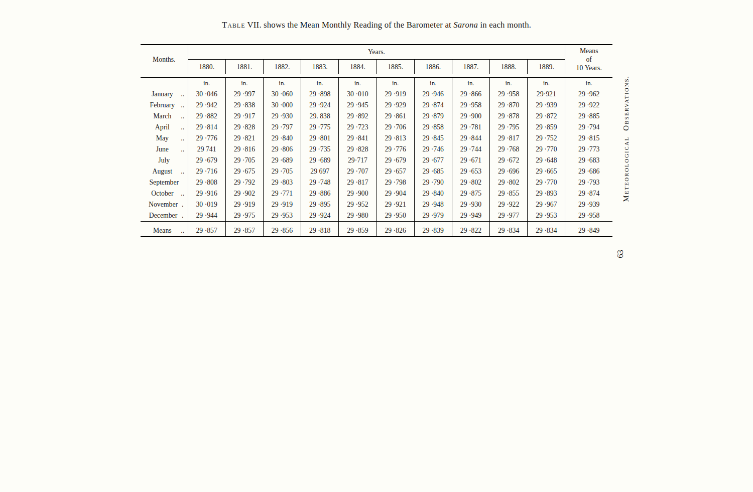Table VII. shows the Mean Monthly Reading of the Barometer at Sarona in each month.
| Months. | Years. | Means of 10 Years. |
| --- | --- | --- |
| 1880. | 1881. | 1882. | 1883. | 1884. | 1885. | 1886. | 1887. | 1888. | 1889. |
| | in. | in. | in. | in. | in. | in. | in. | in. | in. | in. | in. |
| January .. | 30 ·046 | 29 ·997 | 30 ·060 | 29 ·898 | 30 ·010 | 29 ·919 | 29 ·946 | 29 ·866 | 29 ·958 | 29·921 | 29 ·962 |
| February .. | 29 ·942 | 29 ·838 | 30 ·000 | 29 ·924 | 29 ·945 | 29 ·929 | 29 ·874 | 29 ·958 | 29 ·870 | 29 ·939 | 29 ·922 |
| March .. | 29 ·882 | 29 ·917 | 29 ·930 | 29. 838 | 29 ·892 | 29 ·861 | 29 ·879 | 29 ·900 | 29 ·878 | 29 ·872 | 29 ·885 |
| April .. | 29 ·814 | 29 ·828 | 29 ·797 | 29 ·775 | 29 ·723 | 29 ·706 | 29 ·858 | 29 ·781 | 29 ·795 | 29 ·859 | 29 ·794 |
| May .. | 29 ·776 | 29 ·821 | 29 ·840 | 29 ·801 | 29 ·841 | 29 ·813 | 29 ·845 | 29 ·844 | 29 ·817 | 29 ·752 | 29 ·815 |
| June .. | 29 741 | 29 ·816 | 29 ·806 | 29 ·735 | 29 ·828 | 29 ·776 | 29 ·746 | 29 ·744 | 29 ·768 | 29 ·770 | 29 ·773 |
| July | 29 ·679 | 29 ·705 | 29 ·689 | 29 ·689 | 29·717 | 29 ·679 | 29 ·677 | 29 ·671 | 29 ·672 | 29 ·648 | 29 ·683 |
| August .. | 29 ·716 | 29 ·675 | 29 ·705 | 29 697 | 29 ·707 | 29 ·657 | 29 ·685 | 29 ·653 | 29 ·696 | 29 ·665 | 29 ·686 |
| September | 29 ·808 | 29 ·792 | 29 ·803 | 29 ·748 | 29 ·817 | 29 ·798 | 29 ·790 | 29 ·802 | 29 ·802 | 29 ·770 | 29 ·793 |
| October .. | 29 ·916 | 29 ·902 | 29 ·771 | 29 ·886 | 29 ·900 | 29 ·904 | 29 ·840 | 29 ·875 | 29 ·855 | 29 ·893 | 29 ·874 |
| November . | 30 ·019 | 29 ·919 | 29 ·919 | 29 ·895 | 29 ·952 | 29 ·921 | 29 ·948 | 29 ·930 | 29 ·922 | 29 ·967 | 29 ·939 |
| December . | 29 ·944 | 29 ·975 | 29 ·953 | 29 ·924 | 29 ·980 | 29 ·950 | 29 ·979 | 29 ·949 | 29 ·977 | 29 ·953 | 29 ·958 |
| Means .. | 29 ·857 | 29 ·857 | 29 ·856 | 29 ·818 | 29 ·859 | 29 ·826 | 29 ·839 | 29 ·822 | 29 ·834 | 29 ·834 | 29 ·849 |
Meteorological Observations.
63